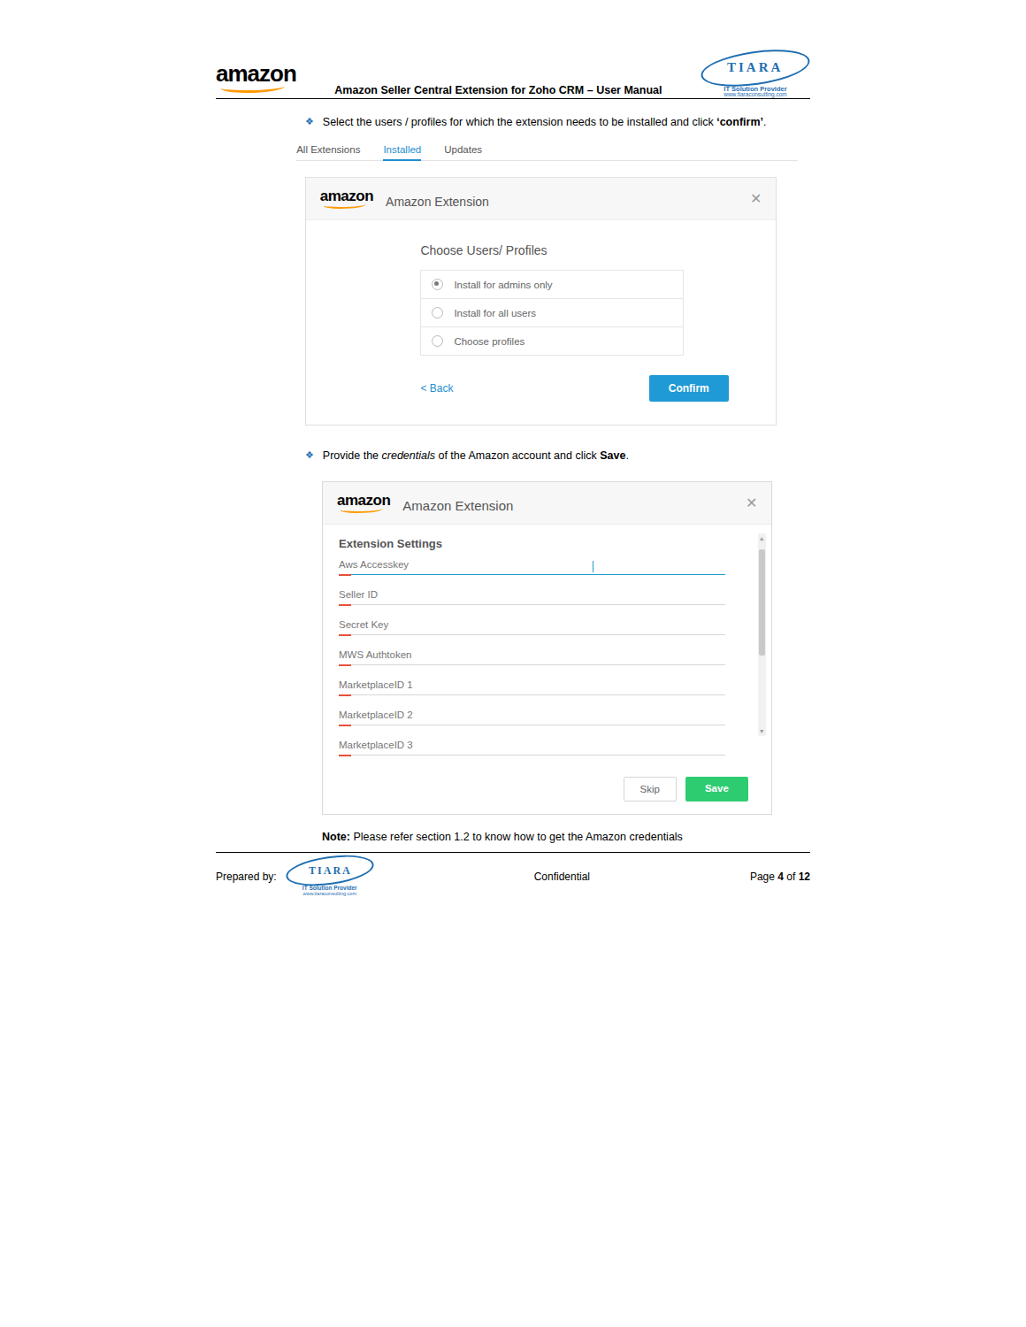amazon
Amazon Seller Central Extension for Zoho CRM – User Manual
TIARA
IT Solution Provider
www.tiaraconsulting.com
❖ Select the users / profiles for which the extension needs to be installed and click ‘confirm’.
All Extensions Installed Updates
amazon
Amazon Extension
✕
Choose Users/ Profiles
Install for admins only
Install for all users
Choose profiles
< Back
Confirm
❖ Provide the credentials of the Amazon account and click Save.
amazon
Amazon Extension
✕
Extension Settings
Aws Accesskey
Seller ID
Secret Key
MWS Authtoken
MarketplaceID 1
MarketplaceID 2
MarketplaceID 3
▲
▼
Skip
Save
Note: Please refer section 1.2 to know how to get the Amazon credentials
Prepared by:
TIARA
IT Solution Provider
www.tiaraconsulting.com
Confidential
Page 4 of 12